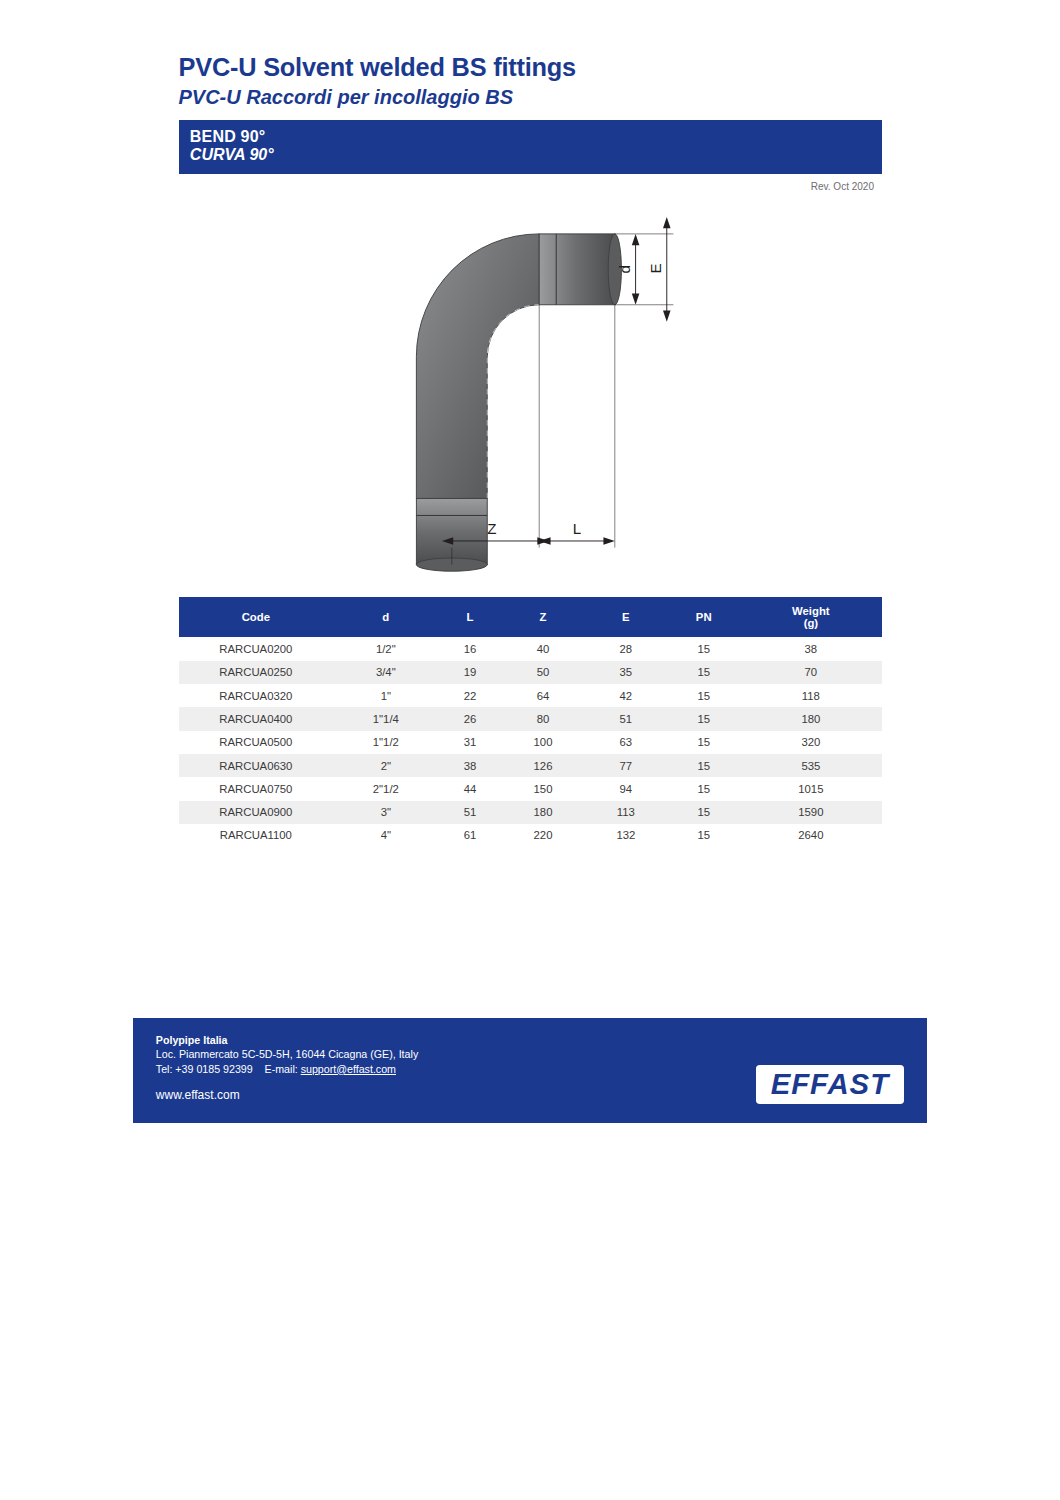PVC-U Solvent welded BS fittings
PVC-U Raccordi per incollaggio BS
BEND 90°
CURVA 90°
Rev. Oct 2020
d E Z L
| Code | d | L | Z | E | PN | Weight (g) |
| --- | --- | --- | --- | --- | --- | --- |
| RARCUA0200 | 1/2" | 16 | 40 | 28 | 15 | 38 |
| RARCUA0250 | 3/4" | 19 | 50 | 35 | 15 | 70 |
| RARCUA0320 | 1" | 22 | 64 | 42 | 15 | 118 |
| RARCUA0400 | 1"1/4 | 26 | 80 | 51 | 15 | 180 |
| RARCUA0500 | 1"1/2 | 31 | 100 | 63 | 15 | 320 |
| RARCUA0630 | 2" | 38 | 126 | 77 | 15 | 535 |
| RARCUA0750 | 2"1/2 | 44 | 150 | 94 | 15 | 1015 |
| RARCUA0900 | 3" | 51 | 180 | 113 | 15 | 1590 |
| RARCUA1100 | 4" | 61 | 220 | 132 | 15 | 2640 |
Polypipe Italia
Loc. Pianmercato 5C-5D-5H, 16044 Cicagna (GE), Italy
Tel: +39 0185 92399 E-mail: support@effast.com
www.effast.com
EFFAST